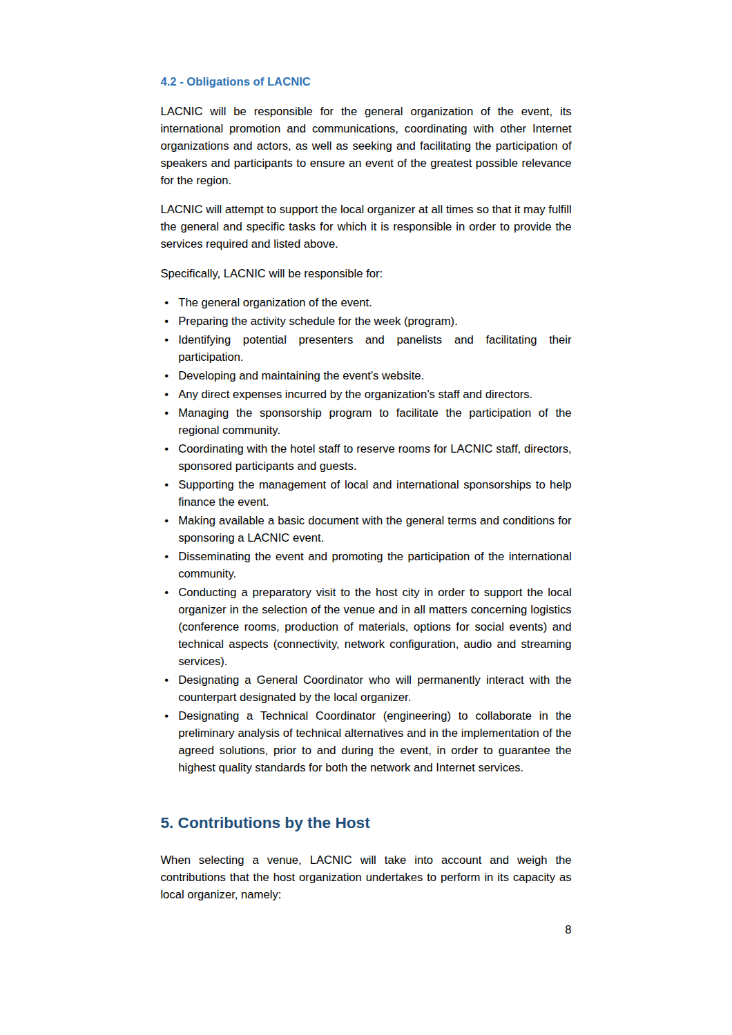4.2 - Obligations of LACNIC
LACNIC will be responsible for the general organization of the event, its international promotion and communications, coordinating with other Internet organizations and actors, as well as seeking and facilitating the participation of speakers and participants to ensure an event of the greatest possible relevance for the region.
LACNIC will attempt to support the local organizer at all times so that it may fulfill the general and specific tasks for which it is responsible in order to provide the services required and listed above.
Specifically, LACNIC will be responsible for:
The general organization of the event.
Preparing the activity schedule for the week (program).
Identifying potential presenters and panelists and facilitating their participation.
Developing and maintaining the event's website.
Any direct expenses incurred by the organization's staff and directors.
Managing the sponsorship program to facilitate the participation of the regional community.
Coordinating with the hotel staff to reserve rooms for LACNIC staff, directors, sponsored participants and guests.
Supporting the management of local and international sponsorships to help finance the event.
Making available a basic document with the general terms and conditions for sponsoring a LACNIC event.
Disseminating the event and promoting the participation of the international community.
Conducting a preparatory visit to the host city in order to support the local organizer in the selection of the venue and in all matters concerning logistics (conference rooms, production of materials, options for social events) and technical aspects (connectivity, network configuration, audio and streaming services).
Designating a General Coordinator who will permanently interact with the counterpart designated by the local organizer.
Designating a Technical Coordinator (engineering) to collaborate in the preliminary analysis of technical alternatives and in the implementation of the agreed solutions, prior to and during the event, in order to guarantee the highest quality standards for both the network and Internet services.
5. Contributions by the Host
When selecting a venue, LACNIC will take into account and weigh the contributions that the host organization undertakes to perform in its capacity as local organizer, namely:
8